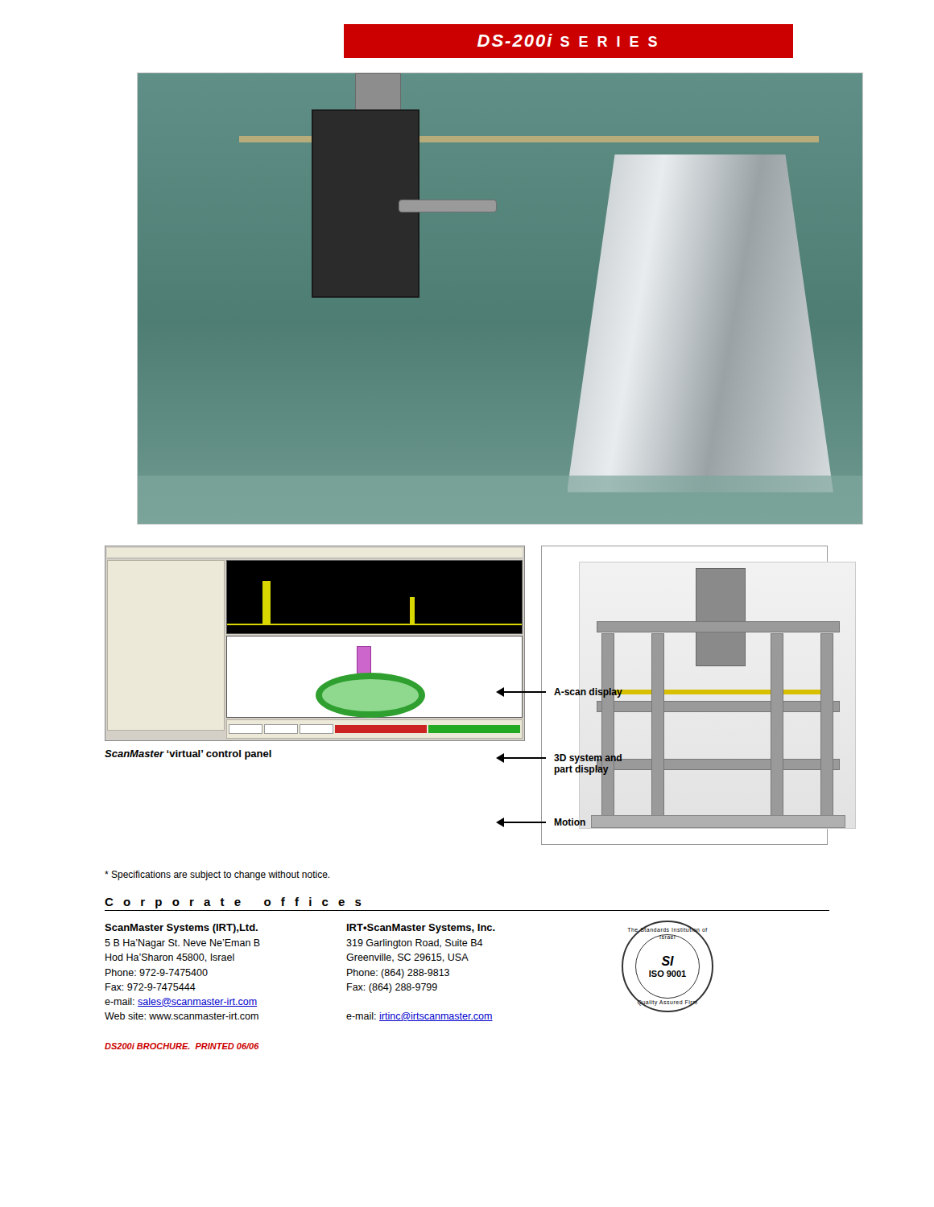DS-200i S E R I E S
ScanMaster ‘virtual’ control panel
A-scan display
3D system and
part display
Motion
* Specifications are subject to change without notice.
C o r p o r a t e o f f i c e s
ScanMaster Systems (IRT),Ltd.
5 B Ha’Nagar St. Neve Ne’Eman B
Hod Ha’Sharon 45800, Israel
Phone: 972-9-7475400
Fax: 972-9-7475444
e-mail: sales@scanmaster-irt.com
Web site: www.scanmaster-irt.com
IRT•ScanMaster Systems, Inc.
319 Garlington Road, Suite B4
Greenville, SC 29615, USA
Phone: (864) 288-9813
Fax: (864) 288-9799
e-mail: irtinc@irtscanmaster.com
The Standards Institution of Israel
SI ISO 9001
Quality Assured Firm
DS200i BROCHURE. PRINTED 06/06